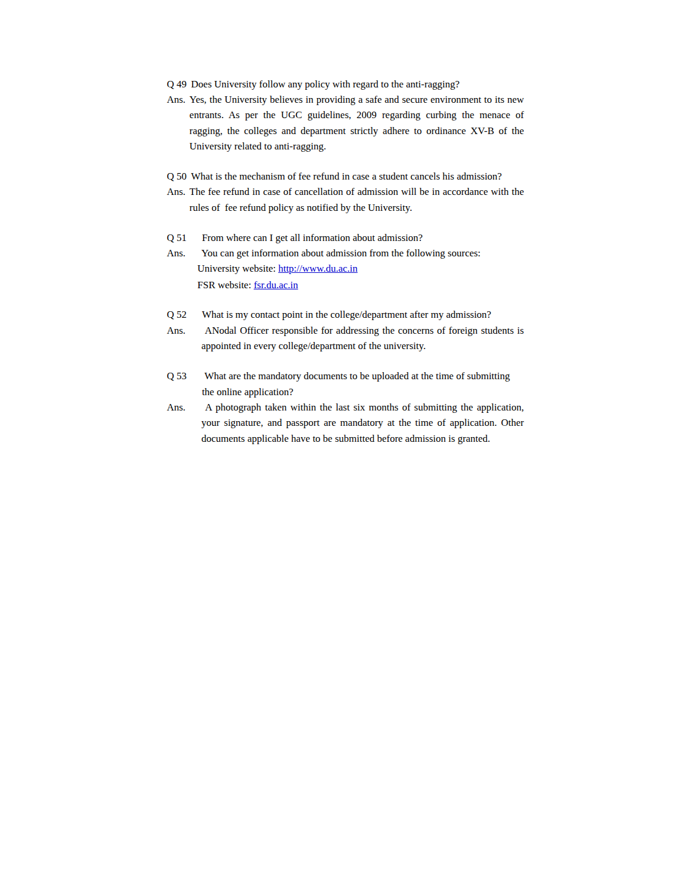Q 49 Does University follow any policy with regard to the anti-ragging?
Ans. Yes, the University believes in providing a safe and secure environment to its new entrants. As per the UGC guidelines, 2009 regarding curbing the menace of ragging, the colleges and department strictly adhere to ordinance XV-B of the University related to anti-ragging.
Q 50 What is the mechanism of fee refund in case a student cancels his admission?
Ans. The fee refund in case of cancellation of admission will be in accordance with the rules of fee refund policy as notified by the University.
Q 51 From where can I get all information about admission?
Ans. You can get information about admission from the following sources:
University website: http://www.du.ac.in
FSR website: fsr.du.ac.in
Q 52 What is my contact point in the college/department after my admission?
Ans. ANodal Officer responsible for addressing the concerns of foreign students is appointed in every college/department of the university.
Q 53 What are the mandatory documents to be uploaded at the time of submitting the online application?
Ans. A photograph taken within the last six months of submitting the application, your signature, and passport are mandatory at the time of application. Other documents applicable have to be submitted before admission is granted.